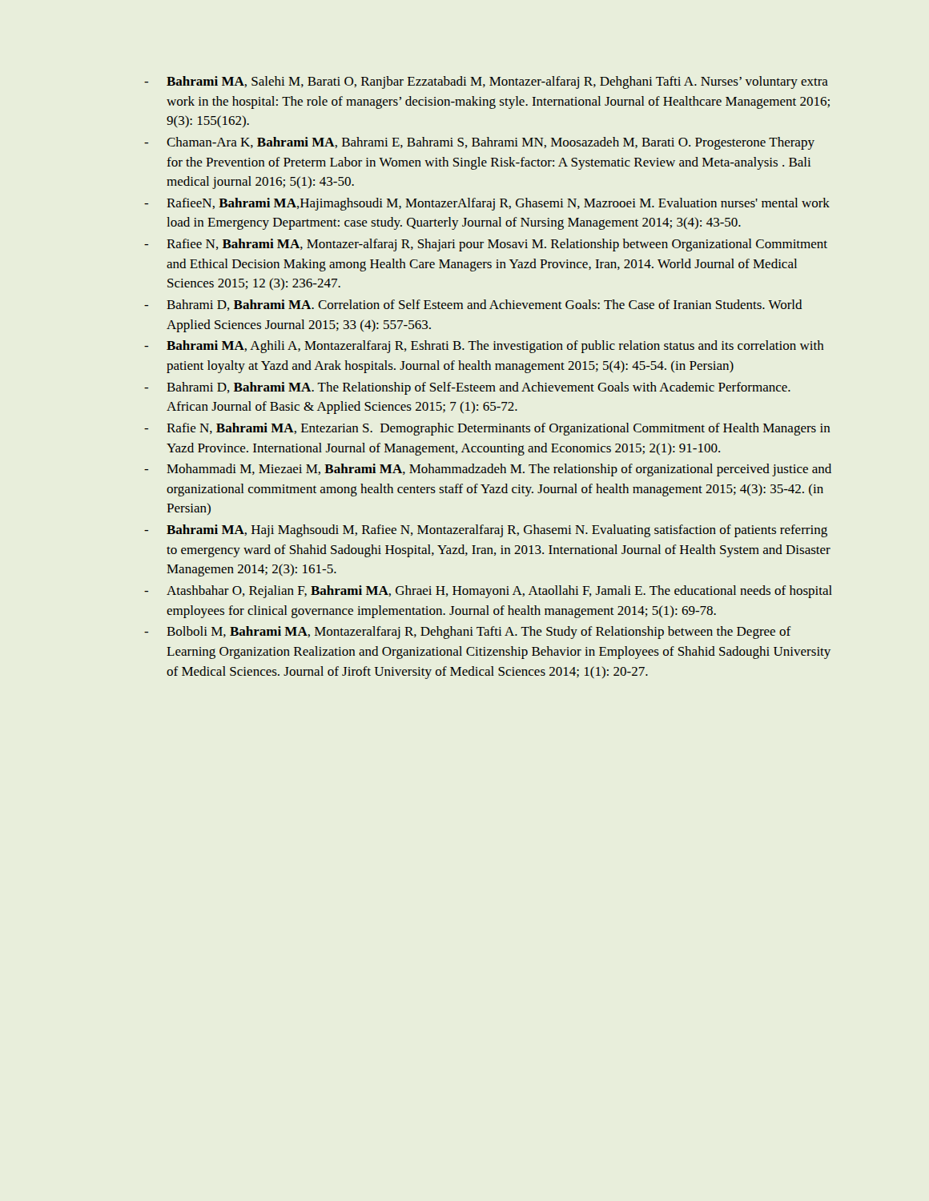Bahrami MA, Salehi M, Barati O, Ranjbar Ezzatabadi M, Montazer-alfaraj R, Dehghani Tafti A. Nurses’ voluntary extra work in the hospital: The role of managers’ decision-making style. International Journal of Healthcare Management 2016; 9(3): 155(162).
Chaman-Ara K, Bahrami MA, Bahrami E, Bahrami S, Bahrami MN, Moosazadeh M, Barati O. Progesterone Therapy for the Prevention of Preterm Labor in Women with Single Risk-factor: A Systematic Review and Meta-analysis . Bali medical journal 2016; 5(1): 43-50.
RafieeN, Bahrami MA,Hajimaghsoudi M, MontazerAlfaraj R, Ghasemi N, Mazrooei M. Evaluation nurses' mental work load in Emergency Department: case study. Quarterly Journal of Nursing Management 2014; 3(4): 43-50.
Rafiee N, Bahrami MA, Montazer-alfaraj R, Shajari pour Mosavi M. Relationship between Organizational Commitment and Ethical Decision Making among Health Care Managers in Yazd Province, Iran, 2014. World Journal of Medical Sciences 2015; 12 (3): 236-247.
Bahrami D, Bahrami MA. Correlation of Self Esteem and Achievement Goals: The Case of Iranian Students. World Applied Sciences Journal 2015; 33 (4): 557-563.
Bahrami MA, Aghili A, Montazeralfaraj R, Eshrati B. The investigation of public relation status and its correlation with patient loyalty at Yazd and Arak hospitals. Journal of health management 2015; 5(4): 45-54. (in Persian)
Bahrami D, Bahrami MA. The Relationship of Self-Esteem and Achievement Goals with Academic Performance. African Journal of Basic & Applied Sciences 2015; 7 (1): 65-72.
Rafie N, Bahrami MA, Entezarian S. Demographic Determinants of Organizational Commitment of Health Managers in Yazd Province. International Journal of Management, Accounting and Economics 2015; 2(1): 91-100.
Mohammadi M, Miezaei M, Bahrami MA, Mohammadzadeh M. The relationship of organizational perceived justice and organizational commitment among health centers staff of Yazd city. Journal of health management 2015; 4(3): 35-42. (in Persian)
Bahrami MA, Haji Maghsoudi M, Rafiee N, Montazeralfaraj R, Ghasemi N. Evaluating satisfaction of patients referring to emergency ward of Shahid Sadoughi Hospital, Yazd, Iran, in 2013. International Journal of Health System and Disaster Managemen 2014; 2(3): 161-5.
Atashbahar O, Rejalian F, Bahrami MA, Ghraei H, Homayoni A, Ataollahi F, Jamali E. The educational needs of hospital employees for clinical governance implementation. Journal of health management 2014; 5(1): 69-78.
Bolboli M, Bahrami MA, Montazeralfaraj R, Dehghani Tafti A. The Study of Relationship between the Degree of Learning Organization Realization and Organizational Citizenship Behavior in Employees of Shahid Sadoughi University of Medical Sciences. Journal of Jiroft University of Medical Sciences 2014; 1(1): 20-27.